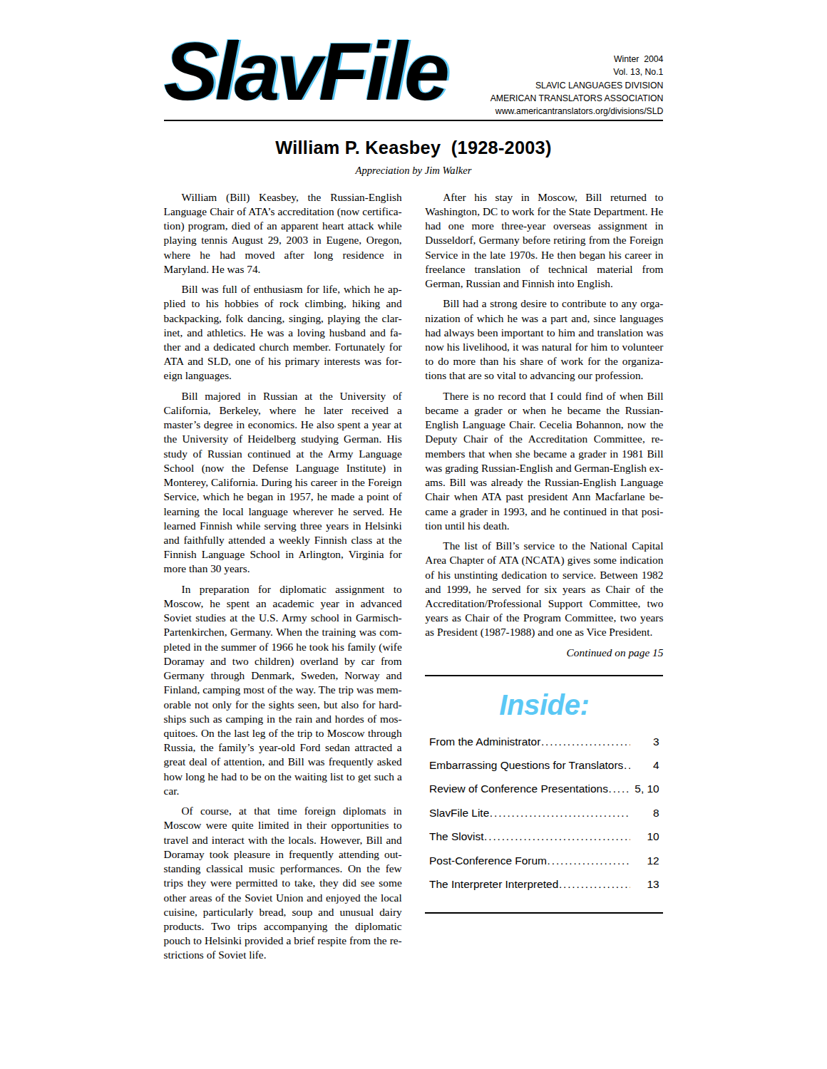SlavFile
Winter 2004
Vol. 13, No.1
SLAVIC LANGUAGES DIVISION
AMERICAN TRANSLATORS ASSOCIATION
www.americantranslators.org/divisions/SLD
William P. Keasbey (1928-2003)
Appreciation by Jim Walker
William (Bill) Keasbey, the Russian-English Language Chair of ATA’s accreditation (now certification) program, died of an apparent heart attack while playing tennis August 29, 2003 in Eugene, Oregon, where he had moved after long residence in Maryland. He was 74.
Bill was full of enthusiasm for life, which he applied to his hobbies of rock climbing, hiking and backpacking, folk dancing, singing, playing the clarinet, and athletics. He was a loving husband and father and a dedicated church member. Fortunately for ATA and SLD, one of his primary interests was foreign languages.
Bill majored in Russian at the University of California, Berkeley, where he later received a master’s degree in economics. He also spent a year at the University of Heidelberg studying German. His study of Russian continued at the Army Language School (now the Defense Language Institute) in Monterey, California. During his career in the Foreign Service, which he began in 1957, he made a point of learning the local language wherever he served. He learned Finnish while serving three years in Helsinki and faithfully attended a weekly Finnish class at the Finnish Language School in Arlington, Virginia for more than 30 years.
In preparation for diplomatic assignment to Moscow, he spent an academic year in advanced Soviet studies at the U.S. Army school in Garmisch-Partenkirchen, Germany. When the training was completed in the summer of 1966 he took his family (wife Doramay and two children) overland by car from Germany through Denmark, Sweden, Norway and Finland, camping most of the way. The trip was memorable not only for the sights seen, but also for hardships such as camping in the rain and hordes of mosquitoes. On the last leg of the trip to Moscow through Russia, the family’s year-old Ford sedan attracted a great deal of attention, and Bill was frequently asked how long he had to be on the waiting list to get such a car.
Of course, at that time foreign diplomats in Moscow were quite limited in their opportunities to travel and interact with the locals. However, Bill and Doramay took pleasure in frequently attending outstanding classical music performances. On the few trips they were permitted to take, they did see some other areas of the Soviet Union and enjoyed the local cuisine, particularly bread, soup and unusual dairy products. Two trips accompanying the diplomatic pouch to Helsinki provided a brief respite from the restrictions of Soviet life.
After his stay in Moscow, Bill returned to Washington, DC to work for the State Department. He had one more three-year overseas assignment in Dusseldorf, Germany before retiring from the Foreign Service in the late 1970s. He then began his career in freelance translation of technical material from German, Russian and Finnish into English.
Bill had a strong desire to contribute to any organization of which he was a part and, since languages had always been important to him and translation was now his livelihood, it was natural for him to volunteer to do more than his share of work for the organizations that are so vital to advancing our profession.
There is no record that I could find of when Bill became a grader or when he became the Russian-English Language Chair. Cecelia Bohannon, now the Deputy Chair of the Accreditation Committee, remembers that when she became a grader in 1981 Bill was grading Russian-English and German-English exams. Bill was already the Russian-English Language Chair when ATA past president Ann Macfarlane became a grader in 1993, and he continued in that position until his death.
The list of Bill’s service to the National Capital Area Chapter of ATA (NCATA) gives some indication of his unstinting dedication to service. Between 1982 and 1999, he served for six years as Chair of the Accreditation/Professional Support Committee, two years as Chair of the Program Committee, two years as President (1987-1988) and one as Vice President.
Continued on page 15
Inside:
From the Administrator.......................................................................................... 3
Embarrassing Questions for Translators.......................................................................................... 4
Review of Conference Presentations.......................................................................................... 5, 10
SlavFile Lite.......................................................................................... 8
The Slovist.......................................................................................... 10
Post-Conference Forum.......................................................................................... 12
The Interpreter Interpreted.......................................................................................... 13